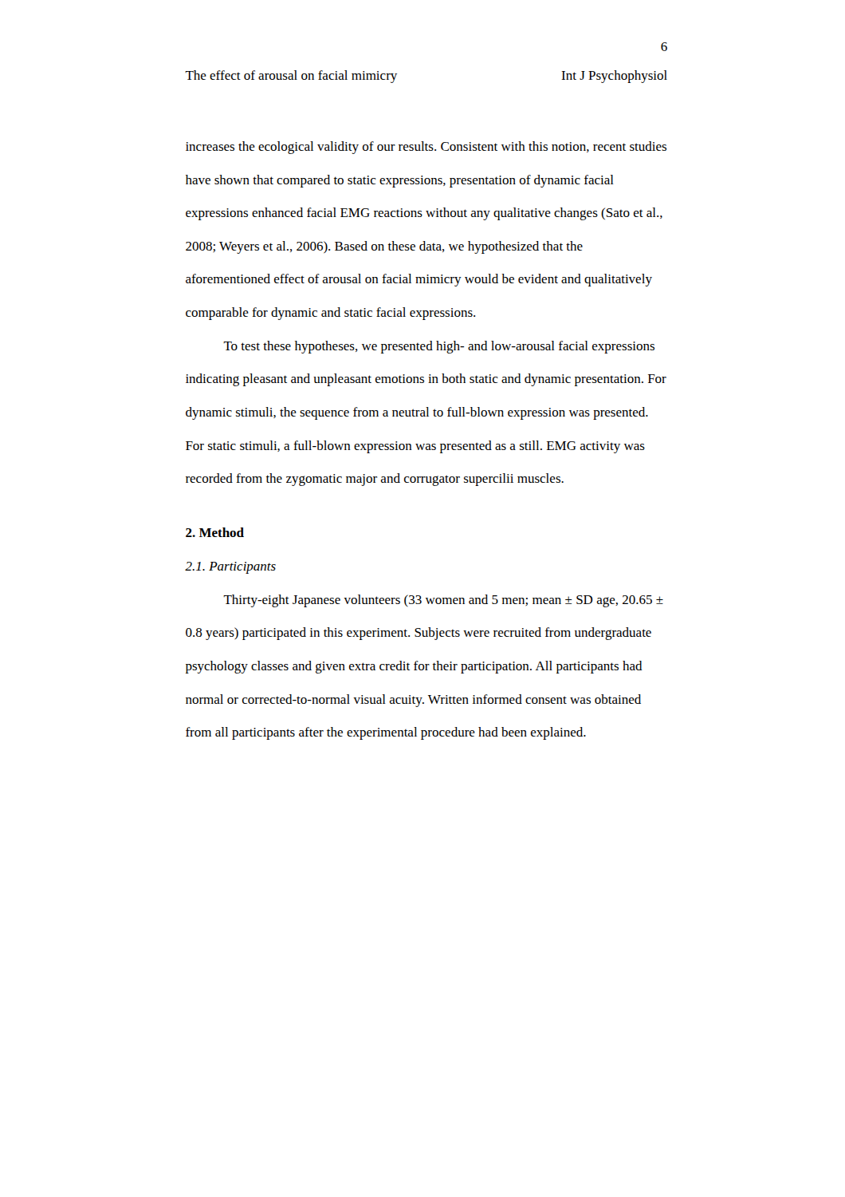6
The effect of arousal on facial mimicry Int J Psychophysiol
increases the ecological validity of our results. Consistent with this notion, recent studies have shown that compared to static expressions, presentation of dynamic facial expressions enhanced facial EMG reactions without any qualitative changes (Sato et al., 2008; Weyers et al., 2006). Based on these data, we hypothesized that the aforementioned effect of arousal on facial mimicry would be evident and qualitatively comparable for dynamic and static facial expressions.
To test these hypotheses, we presented high- and low-arousal facial expressions indicating pleasant and unpleasant emotions in both static and dynamic presentation. For dynamic stimuli, the sequence from a neutral to full-blown expression was presented. For static stimuli, a full-blown expression was presented as a still. EMG activity was recorded from the zygomatic major and corrugator supercilii muscles.
2. Method
2.1. Participants
Thirty-eight Japanese volunteers (33 women and 5 men; mean ± SD age, 20.65 ± 0.8 years) participated in this experiment. Subjects were recruited from undergraduate psychology classes and given extra credit for their participation. All participants had normal or corrected-to-normal visual acuity. Written informed consent was obtained from all participants after the experimental procedure had been explained.